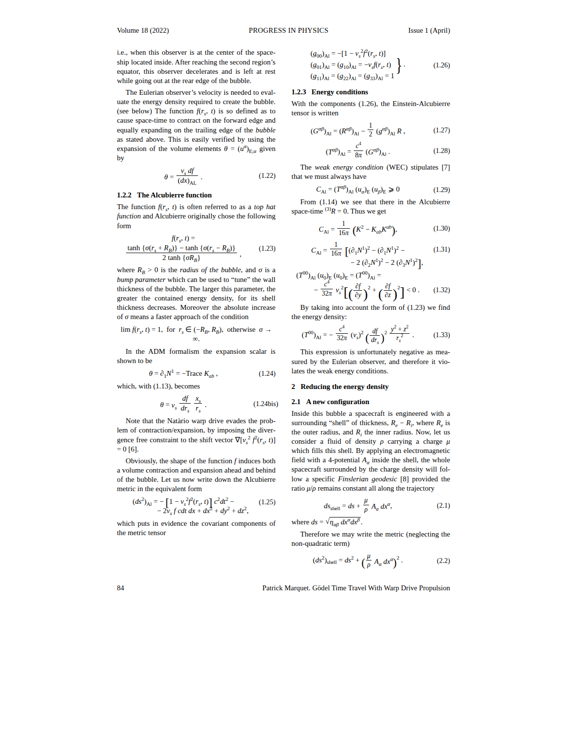Volume 18 (2022)
PROGRESS IN PHYSICS
Issue 1 (April)
i.e., when this observer is at the center of the spaceship located inside. After reaching the second region’s equator, this observer decelerates and is left at rest while going out at the rear edge of the bubble.
The Eulerian observer’s velocity is needed to evaluate the energy density required to create the bubble.(see below) The function f(rs, t) is so defined as to cause space-time to contract on the forward edge and equally expanding on the trailing edge of the bubble as stated above. This is easily verified by using the expansion of the volume elements θ = (uα)E;α given by
θ = vs df(dx)AL .
(1.22)
1.2.2 The Alcubierre function
The function f(rs, t) is often referred to as a top hat function and Alcubierre originally chose the following form
f(rs, t) = tanh {σ(rs + RB)} − tanh {σ(rs − RB)}2 tanh {σRB} ,
(1.23)
where RB > 0 is the radius of the bubble, and σ is a bump parameter which can be used to “tune” the wall thickness of the bubble. The larger this parameter, the greater the contained energy density, for its shell thickness decreases. Moreover the absolute increase of σ means a faster approach of the condition
lim f(rs, t) = 1, for rs ∈ (−RB, RB), otherwise σ → ∞.
In the ADM formalism the expansion scalar is shown to be
θ = ∂1N1 = −Trace Kab ,
(1.24)
which, with (1.13), becomes
θ = vs df drs xs rs .
(1.24bis)
Note that the Natàrio warp drive evades the problem of contraction/expansion, by imposing the divergence free constraint to the shift vector ∇[vs2 f2(rs, t)] = 0 [6].
Obviously, the shape of the function f induces both a volume contraction and expansion ahead and behind of the bubble. Let us now write down the Alcubierre metric in the equivalent form
(ds2)Al = − [1 − vs2f2(rs, t)] c2dt2 −
(1.25)
− 2vs f cdt dx + dx2 + dy2 + dz2,
which puts in evidence the covariant components of the metric tensor
(g00)Al = −[1 − vs2f2(rs, t)] (g01)Al = (g10)Al = −vsf(rs, t) (g11)Al = (g22)Al = (g33)Al = 1 }.
(1.26)
1.2.3 Energy conditions
With the components (1.26), the Einstein-Alcubierre tensor is written
(Gαβ)Al = (Rαβ)Al − 12 (gαβ)Al R ,
(1.27)
(Tαβ)Al = c48π (Gαβ)Al .
(1.28)
The weak energy condition (WEC) stipulates [7] that we must always have
CAl = (Tαβ)Al (uα)E (uβ)E ⩾ 0
(1.29)
From (1.14) we see that there in the Alcubierre space-time (3)R = 0. Thus we get
CAl = 116π (K2 − KabKab),
(1.30)
CAl = 116π [(∂1N1)2 − (∂1N1)2 −
(1.31)
− 2 (∂2N1)2 − 2 (∂3N1)2],
(T00)Al (u0)E (u0)E = (T00)Al =
− c432π vs2[(∂f∂y)2 + (∂f∂z)2] < 0 .
(1.32)
By taking into account the form of (1.23) we find the energy density:
(T00)Al = − c432π (vs)2 (df drs)2 y2 + z2 rs2 .
(1.33)
This expression is unfortunately negative as measured by the Eulerian observer, and therefore it violates the weak energy conditions.
2 Reducing the energy density
2.1 A new configuration
Inside this bubble a spacecraft is engineered with a surrounding “shell” of thickness, Re − Ri, where Re is the outer radius, and Ri the inner radius. Now, let us consider a fluid of density ρ carrying a charge μ which fills this shell. By applying an electromagnetic field with a 4-potential Aα inside the shell, the whole spacecraft surrounded by the charge density will follow a specific Finslerian geodesic [8] provided the ratio μ/ρ remains constant all along the trajectory
dsshell = ds + μρ Aα dxα,
(2.1)
where ds = ηαβ dxαdxβ.
Therefore we may write the metric (neglecting the non-quadratic term)
(ds2)shell = ds2 + (μρ Aα dxα)2 .
(2.2)
84
Patrick Marquet. Gödel Time Travel With Warp Drive Propulsion